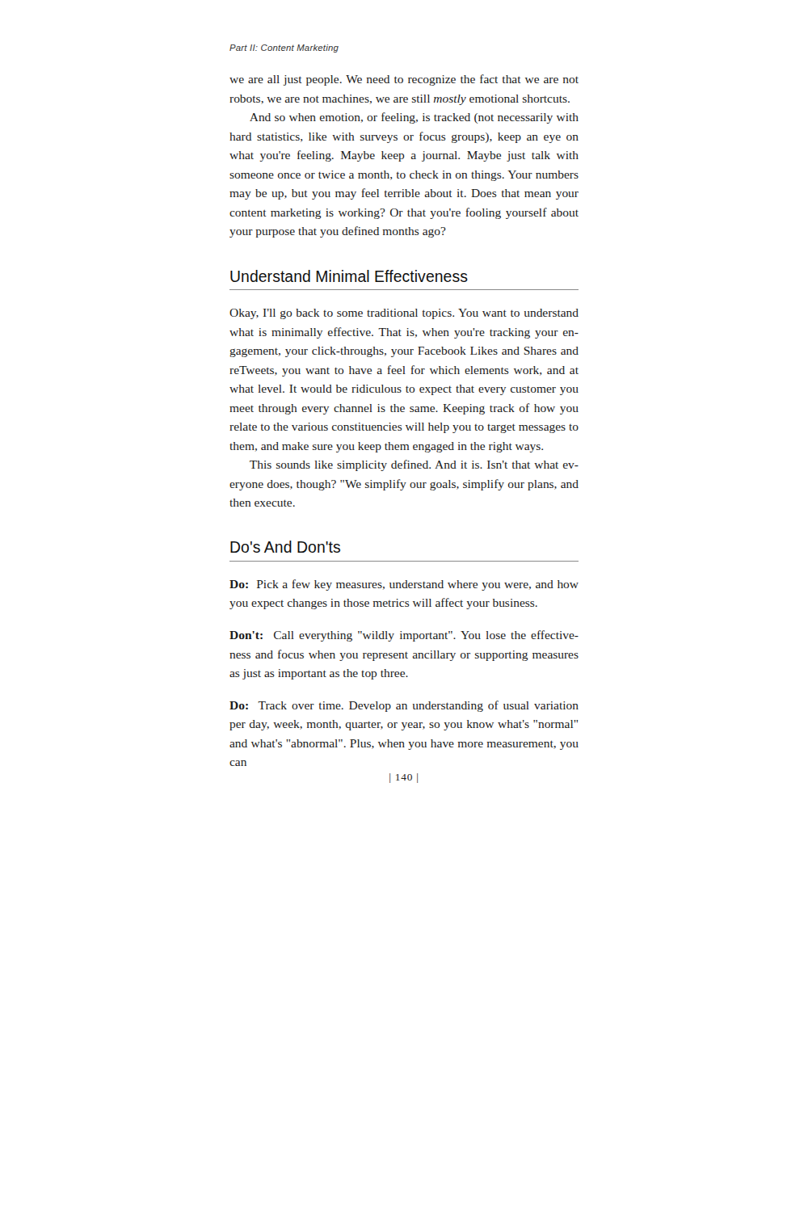Part II: Content Marketing
we are all just people. We need to recognize the fact that we are not robots, we are not machines, we are still mostly emotional shortcuts.
And so when emotion, or feeling, is tracked (not necessarily with hard statistics, like with surveys or focus groups), keep an eye on what you're feeling. Maybe keep a journal. Maybe just talk with someone once or twice a month, to check in on things. Your numbers may be up, but you may feel terrible about it. Does that mean your content marketing is working? Or that you're fooling yourself about your purpose that you defined months ago?
Understand Minimal Effectiveness
Okay, I'll go back to some traditional topics. You want to understand what is minimally effective. That is, when you're tracking your engagement, your click-throughs, your Facebook Likes and Shares and reTweets, you want to have a feel for which elements work, and at what level. It would be ridiculous to expect that every customer you meet through every channel is the same. Keeping track of how you relate to the various constituencies will help you to target messages to them, and make sure you keep them engaged in the right ways.
This sounds like simplicity defined. And it is. Isn't that what everyone does, though? "We simplify our goals, simplify our plans, and then execute.
Do's And Don'ts
Do: Pick a few key measures, understand where you were, and how you expect changes in those metrics will affect your business.
Don't: Call everything "wildly important". You lose the effectiveness and focus when you represent ancillary or supporting measures as just as important as the top three.
Do: Track over time. Develop an understanding of usual variation per day, week, month, quarter, or year, so you know what's "normal" and what's "abnormal". Plus, when you have more measurement, you can
| 140 |